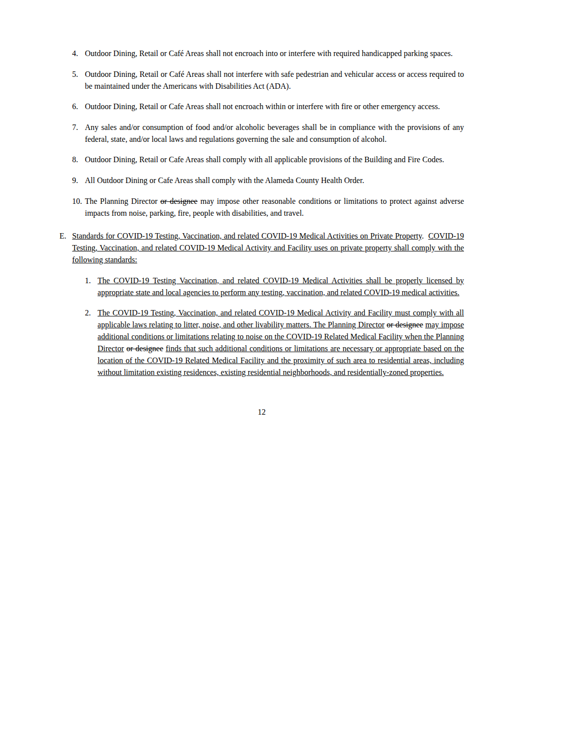4.
Outdoor Dining, Retail or Café Areas shall not encroach into or interfere with required handicapped parking spaces.
5.
Outdoor Dining, Retail or Café Areas shall not interfere with safe pedestrian and vehicular access or access required to be maintained under the Americans with Disabilities Act (ADA).
6.
Outdoor Dining, Retail or Cafe Areas shall not encroach within or interfere with fire or other emergency access.
7.
Any sales and/or consumption of food and/or alcoholic beverages shall be in compliance with the provisions of any federal, state, and/or local laws and regulations governing the sale and consumption of alcohol.
8.
Outdoor Dining, Retail or Cafe Areas shall comply with all applicable provisions of the Building and Fire Codes.
9.
All Outdoor Dining or Cafe Areas shall comply with the Alameda County Health Order.
10.
The Planning Director or designee may impose other reasonable conditions or limitations to protect against adverse impacts from noise, parking, fire, people with disabilities, and travel.
E.
Standards for COVID-19 Testing, Vaccination, and related COVID-19 Medical Activities on Private Property. COVID-19 Testing, Vaccination, and related COVID-19 Medical Activity and Facility uses on private property shall comply with the following standards:
1.
The COVID-19 Testing Vaccination, and related COVID-19 Medical Activities shall be properly licensed by appropriate state and local agencies to perform any testing, vaccination, and related COVID-19 medical activities.
2.
The COVID-19 Testing, Vaccination, and related COVID-19 Medical Activity and Facility must comply with all applicable laws relating to litter, noise, and other livability matters. The Planning Director or designee may impose additional conditions or limitations relating to noise on the COVID-19 Related Medical Facility when the Planning Director or designee finds that such additional conditions or limitations are necessary or appropriate based on the location of the COVID-19 Related Medical Facility and the proximity of such area to residential areas, including without limitation existing residences, existing residential neighborhoods, and residentially-zoned properties.
12